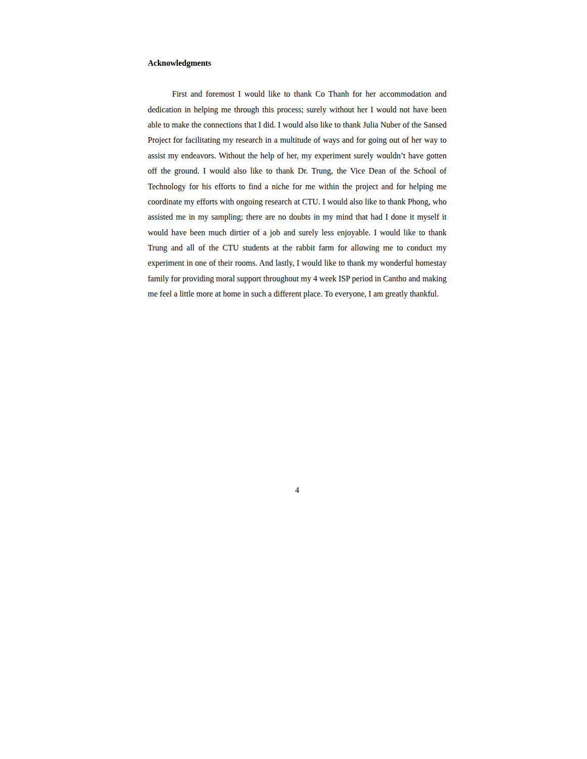Acknowledgments
First and foremost I would like to thank Co Thanh for her accommodation and dedication in helping me through this process; surely without her I would not have been able to make the connections that I did. I would also like to thank Julia Nuber of the Sansed Project for facilitating my research in a multitude of ways and for going out of her way to assist my endeavors. Without the help of her, my experiment surely wouldn’t have gotten off the ground. I would also like to thank Dr. Trung, the Vice Dean of the School of Technology for his efforts to find a niche for me within the project and for helping me coordinate my efforts with ongoing research at CTU. I would also like to thank Phong, who assisted me in my sampling; there are no doubts in my mind that had I done it myself it would have been much dirtier of a job and surely less enjoyable. I would like to thank Trung and all of the CTU students at the rabbit farm for allowing me to conduct my experiment in one of their rooms. And lastly, I would like to thank my wonderful homestay family for providing moral support throughout my 4 week ISP period in Cantho and making me feel a little more at home in such a different place. To everyone, I am greatly thankful.
4